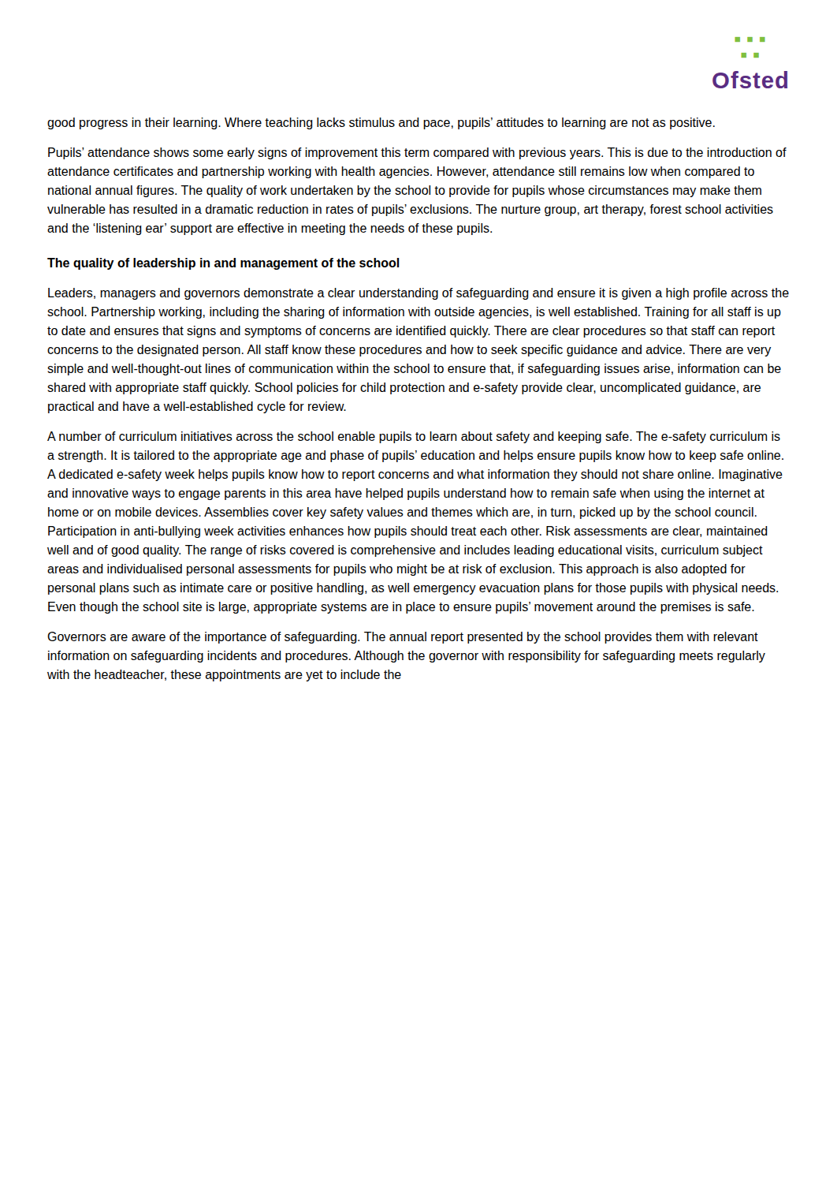■ ■ ■
■ ■
Ofsted
good progress in their learning. Where teaching lacks stimulus and pace, pupils’ attitudes to learning are not as positive.
Pupils’ attendance shows some early signs of improvement this term compared with previous years. This is due to the introduction of attendance certificates and partnership working with health agencies. However, attendance still remains low when compared to national annual figures. The quality of work undertaken by the school to provide for pupils whose circumstances may make them vulnerable has resulted in a dramatic reduction in rates of pupils’ exclusions. The nurture group, art therapy, forest school activities and the ‘listening ear’ support are effective in meeting the needs of these pupils.
The quality of leadership in and management of the school
Leaders, managers and governors demonstrate a clear understanding of safeguarding and ensure it is given a high profile across the school. Partnership working, including the sharing of information with outside agencies, is well established. Training for all staff is up to date and ensures that signs and symptoms of concerns are identified quickly. There are clear procedures so that staff can report concerns to the designated person. All staff know these procedures and how to seek specific guidance and advice. There are very simple and well-thought-out lines of communication within the school to ensure that, if safeguarding issues arise, information can be shared with appropriate staff quickly. School policies for child protection and e-safety provide clear, uncomplicated guidance, are practical and have a well-established cycle for review.
A number of curriculum initiatives across the school enable pupils to learn about safety and keeping safe. The e-safety curriculum is a strength. It is tailored to the appropriate age and phase of pupils’ education and helps ensure pupils know how to keep safe online. A dedicated e-safety week helps pupils know how to report concerns and what information they should not share online. Imaginative and innovative ways to engage parents in this area have helped pupils understand how to remain safe when using the internet at home or on mobile devices. Assemblies cover key safety values and themes which are, in turn, picked up by the school council. Participation in anti-bullying week activities enhances how pupils should treat each other. Risk assessments are clear, maintained well and of good quality. The range of risks covered is comprehensive and includes leading educational visits, curriculum subject areas and individualised personal assessments for pupils who might be at risk of exclusion. This approach is also adopted for personal plans such as intimate care or positive handling, as well emergency evacuation plans for those pupils with physical needs. Even though the school site is large, appropriate systems are in place to ensure pupils’ movement around the premises is safe.
Governors are aware of the importance of safeguarding. The annual report presented by the school provides them with relevant information on safeguarding incidents and procedures. Although the governor with responsibility for safeguarding meets regularly with the headteacher, these appointments are yet to include the